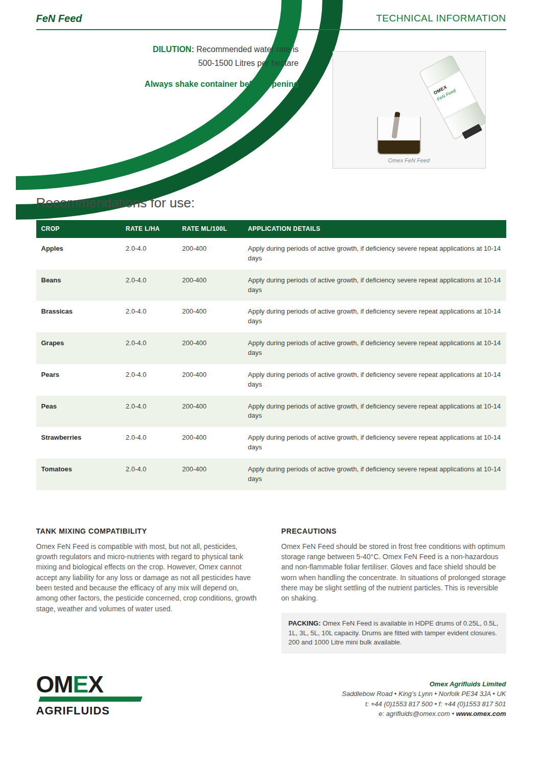FeN Feed
TECHNICAL INFORMATION
DILUTION: Recommended water rate is
500-1500 Litres per hectare
Always shake container before opening
OMEX
FeN Feed
Omex FeN Feed
Recommendations for use:
| Crop | Rate l/ha | Rate ml/100l | Application details |
| --- | --- | --- | --- |
| Apples | 2.0-4.0 | 200-400 | Apply during periods of active growth, if deficiency severe repeat applications at 10-14 days |
| Beans | 2.0-4.0 | 200-400 | Apply during periods of active growth, if deficiency severe repeat applications at 10-14 days |
| Brassicas | 2.0-4.0 | 200-400 | Apply during periods of active growth, if deficiency severe repeat applications at 10-14 days |
| Grapes | 2.0-4.0 | 200-400 | Apply during periods of active growth, if deficiency severe repeat applications at 10-14 days |
| Pears | 2.0-4.0 | 200-400 | Apply during periods of active growth, if deficiency severe repeat applications at 10-14 days |
| Peas | 2.0-4.0 | 200-400 | Apply during periods of active growth, if deficiency severe repeat applications at 10-14 days |
| Strawberries | 2.0-4.0 | 200-400 | Apply during periods of active growth, if deficiency severe repeat applications at 10-14 days |
| Tomatoes | 2.0-4.0 | 200-400 | Apply during periods of active growth, if deficiency severe repeat applications at 10-14 days |
Tank mixing compatibility
Omex FeN Feed is compatible with most, but not all, pesticides, growth regulators and micro-nutrients with regard to physical tank mixing and biological effects on the crop. However, Omex cannot accept any liability for any loss or damage as not all pesticides have been tested and because the efficacy of any mix will depend on, among other factors, the pesticide concerned, crop conditions, growth stage, weather and volumes of water used.
Precautions
Omex FeN Feed should be stored in frost free conditions with optimum storage range between 5-40°C. Omex FeN Feed is a non-hazardous and non-flammable foliar fertiliser. Gloves and face shield should be worn when handling the concentrate. In situations of prolonged storage there may be slight settling of the nutrient particles. This is reversible on shaking.
PACKING: Omex FeN Feed is available in HDPE drums of 0.25L, 0.5L, 1L, 3L, 5L, 10L capacity. Drums are fitted with tamper evident closures. 200 and 1000 Litre mini bulk available.
OMEX
AGRIFLUIDS
Omex Agrifluids Limited
Saddlebow Road • King’s Lynn • Norfolk PE34 3JA • UK
t: +44 (0)1553 817 500 • f: +44 (0)1553 817 501
e: agrifluids@omex.com • www.omex.com